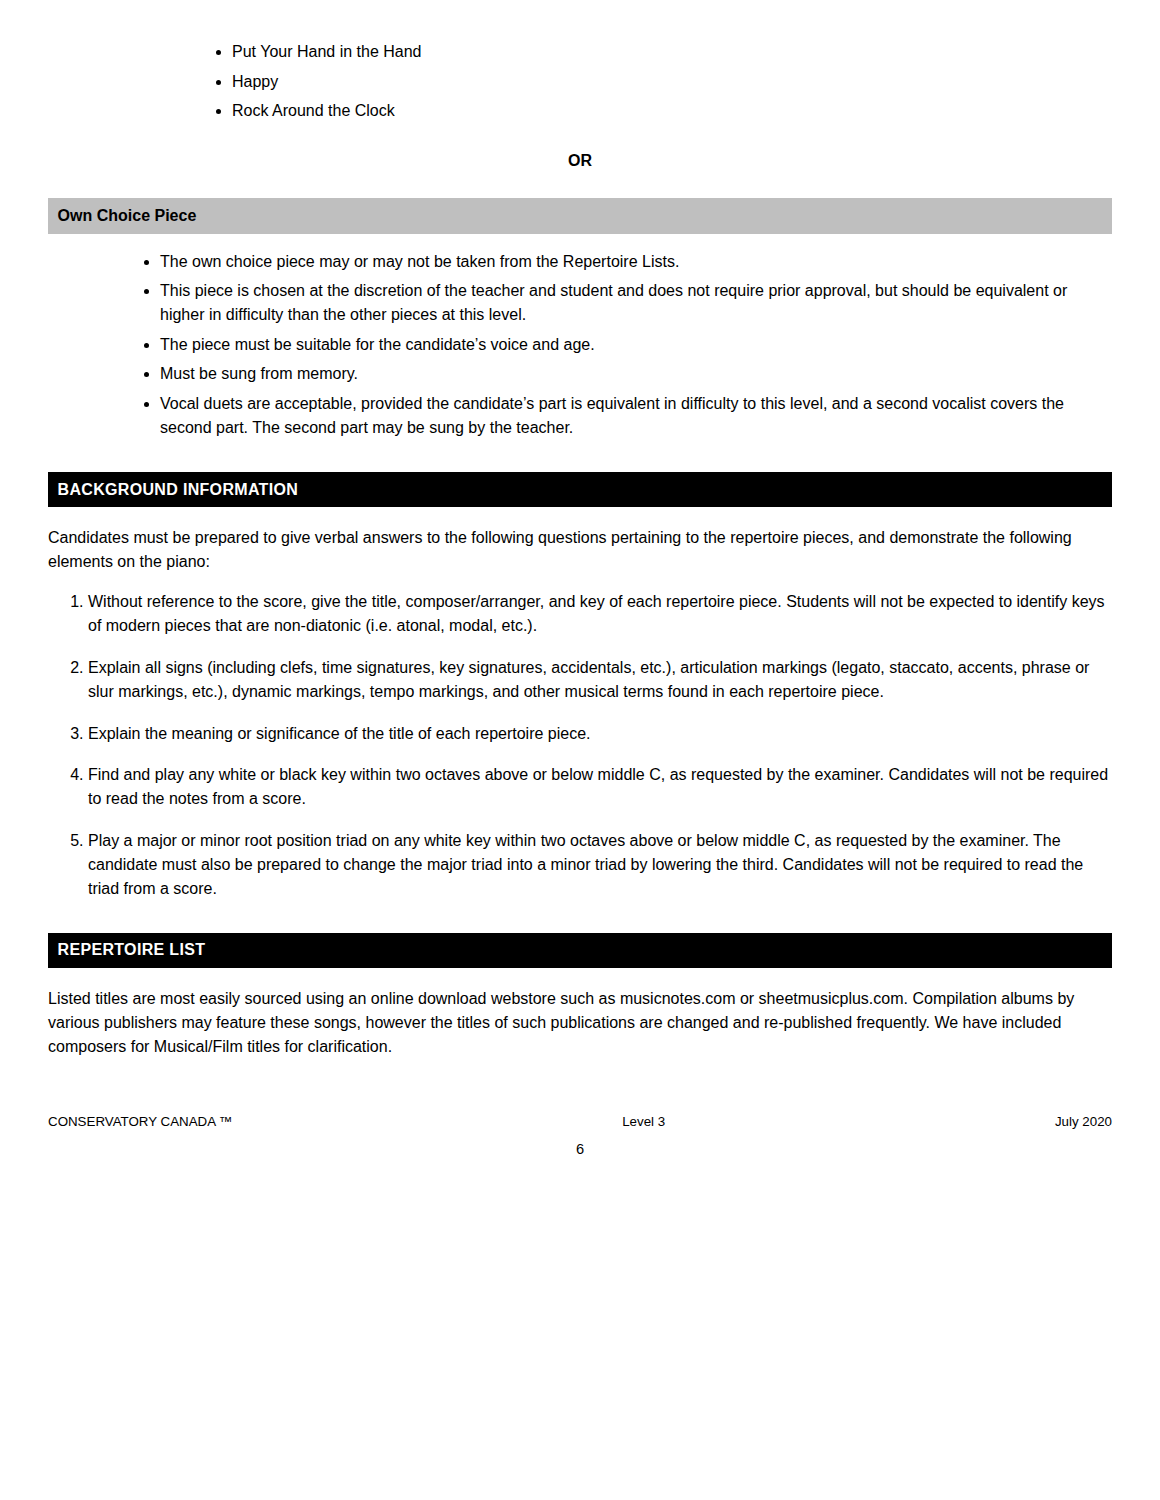Put Your Hand in the Hand
Happy
Rock Around the Clock
OR
Own Choice Piece
The own choice piece may or may not be taken from the Repertoire Lists.
This piece is chosen at the discretion of the teacher and student and does not require prior approval, but should be equivalent or higher in difficulty than the other pieces at this level.
The piece must be suitable for the candidate’s voice and age.
Must be sung from memory.
Vocal duets are acceptable, provided the candidate’s part is equivalent in difficulty to this level, and a second vocalist covers the second part. The second part may be sung by the teacher.
BACKGROUND INFORMATION
Candidates must be prepared to give verbal answers to the following questions pertaining to the repertoire pieces, and demonstrate the following elements on the piano:
Without reference to the score, give the title, composer/arranger, and key of each repertoire piece. Students will not be expected to identify keys of modern pieces that are non-diatonic (i.e. atonal, modal, etc.).
Explain all signs (including clefs, time signatures, key signatures, accidentals, etc.), articulation markings (legato, staccato, accents, phrase or slur markings, etc.), dynamic markings, tempo markings, and other musical terms found in each repertoire piece.
Explain the meaning or significance of the title of each repertoire piece.
Find and play any white or black key within two octaves above or below middle C, as requested by the examiner. Candidates will not be required to read the notes from a score.
Play a major or minor root position triad on any white key within two octaves above or below middle C, as requested by the examiner. The candidate must also be prepared to change the major triad into a minor triad by lowering the third. Candidates will not be required to read the triad from a score.
REPERTOIRE LIST
Listed titles are most easily sourced using an online download webstore such as musicnotes.com or sheetmusicplus.com. Compilation albums by various publishers may feature these songs, however the titles of such publications are changed and re-published frequently. We have included composers for Musical/Film titles for clarification.
CONSERVATORY CANADA ™ Level 3 July 2020
6